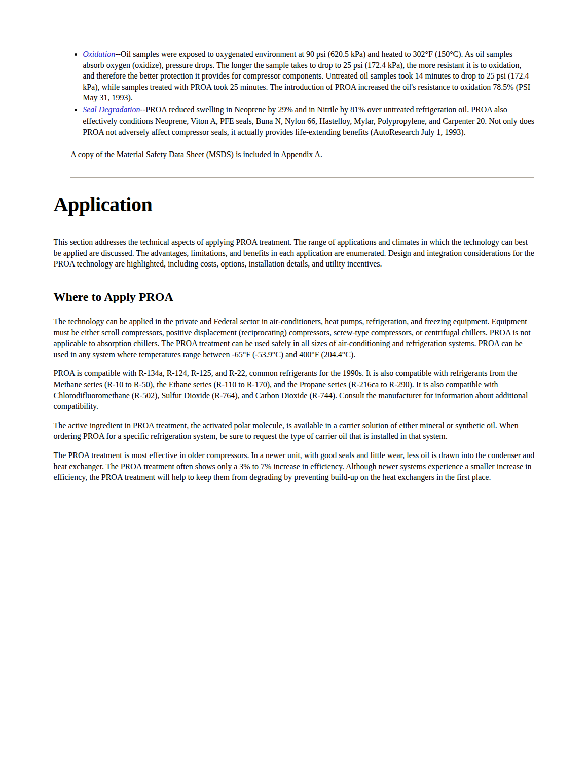Oxidation--Oil samples were exposed to oxygenated environment at 90 psi (620.5 kPa) and heated to 302°F (150°C). As oil samples absorb oxygen (oxidize), pressure drops. The longer the sample takes to drop to 25 psi (172.4 kPa), the more resistant it is to oxidation, and therefore the better protection it provides for compressor components. Untreated oil samples took 14 minutes to drop to 25 psi (172.4 kPa), while samples treated with PROA took 25 minutes. The introduction of PROA increased the oil's resistance to oxidation 78.5% (PSI May 31, 1993).
Seal Degradation--PROA reduced swelling in Neoprene by 29% and in Nitrile by 81% over untreated refrigeration oil. PROA also effectively conditions Neoprene, Viton A, PFE seals, Buna N, Nylon 66, Hastelloy, Mylar, Polypropylene, and Carpenter 20. Not only does PROA not adversely affect compressor seals, it actually provides life-extending benefits (AutoResearch July 1, 1993).
A copy of the Material Safety Data Sheet (MSDS) is included in Appendix A.
Application
This section addresses the technical aspects of applying PROA treatment. The range of applications and climates in which the technology can best be applied are discussed. The advantages, limitations, and benefits in each application are enumerated. Design and integration considerations for the PROA technology are highlighted, including costs, options, installation details, and utility incentives.
Where to Apply PROA
The technology can be applied in the private and Federal sector in air-conditioners, heat pumps, refrigeration, and freezing equipment. Equipment must be either scroll compressors, positive displacement (reciprocating) compressors, screw-type compressors, or centrifugal chillers. PROA is not applicable to absorption chillers. The PROA treatment can be used safely in all sizes of air-conditioning and refrigeration systems. PROA can be used in any system where temperatures range between -65°F (-53.9°C) and 400°F (204.4°C).
PROA is compatible with R-134a, R-124, R-125, and R-22, common refrigerants for the 1990s. It is also compatible with refrigerants from the Methane series (R-10 to R-50), the Ethane series (R-110 to R-170), and the Propane series (R-216ca to R-290). It is also compatible with Chlorodifluoromethane (R-502), Sulfur Dioxide (R-764), and Carbon Dioxide (R-744). Consult the manufacturer for information about additional compatibility.
The active ingredient in PROA treatment, the activated polar molecule, is available in a carrier solution of either mineral or synthetic oil. When ordering PROA for a specific refrigeration system, be sure to request the type of carrier oil that is installed in that system.
The PROA treatment is most effective in older compressors. In a newer unit, with good seals and little wear, less oil is drawn into the condenser and heat exchanger. The PROA treatment often shows only a 3% to 7% increase in efficiency. Although newer systems experience a smaller increase in efficiency, the PROA treatment will help to keep them from degrading by preventing build-up on the heat exchangers in the first place.